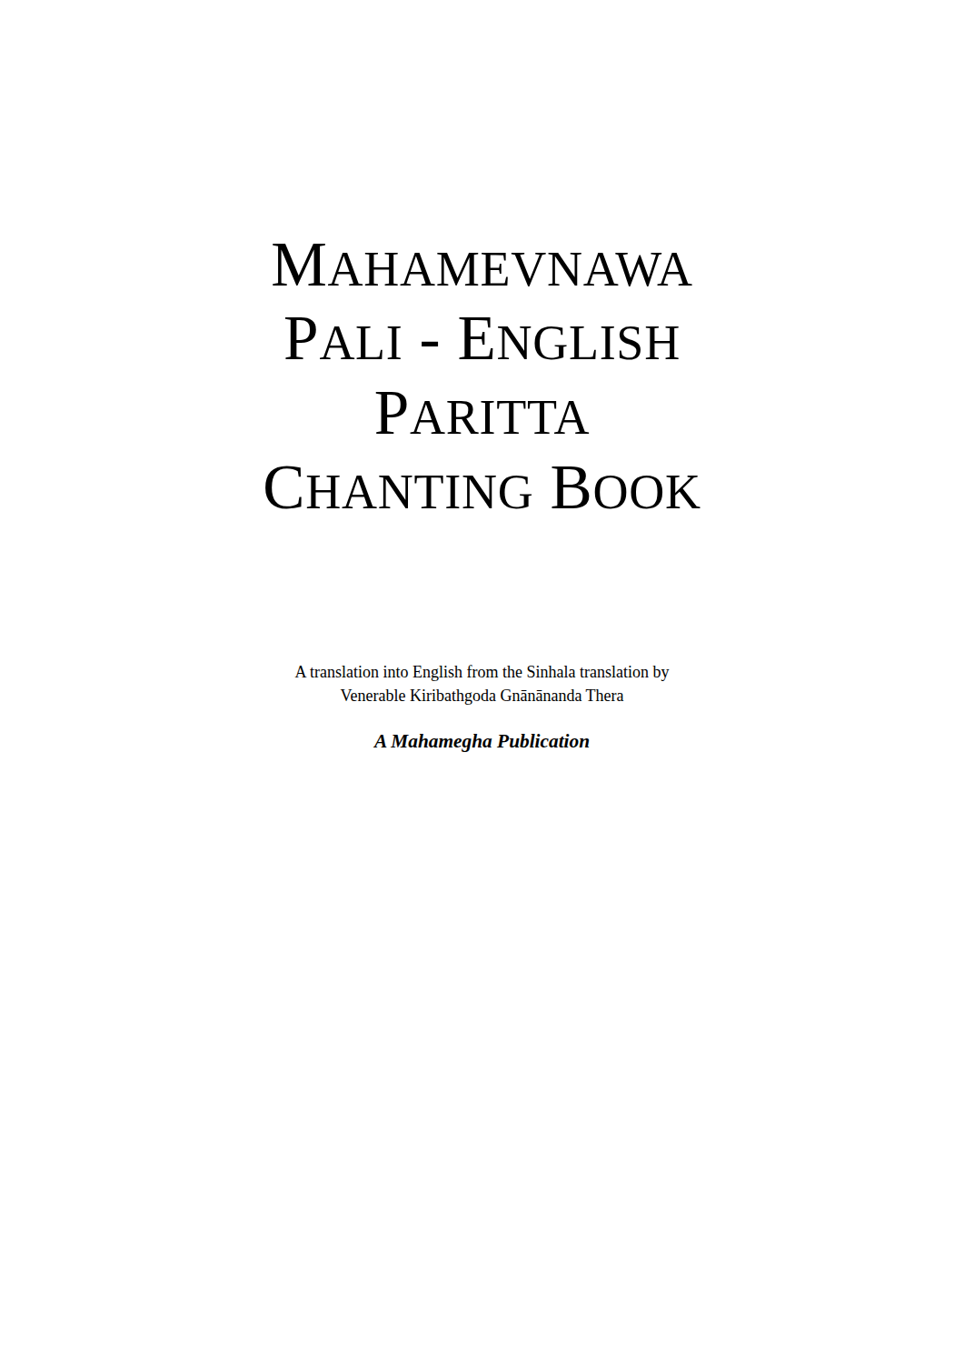MAHAMEVNAWA
PALI - ENGLISH
PARITTA
CHANTING BOOK
A translation into English from the Sinhala translation by
Venerable Kiribathgoda Gnānānanda Thera
A Mahamegha Publication